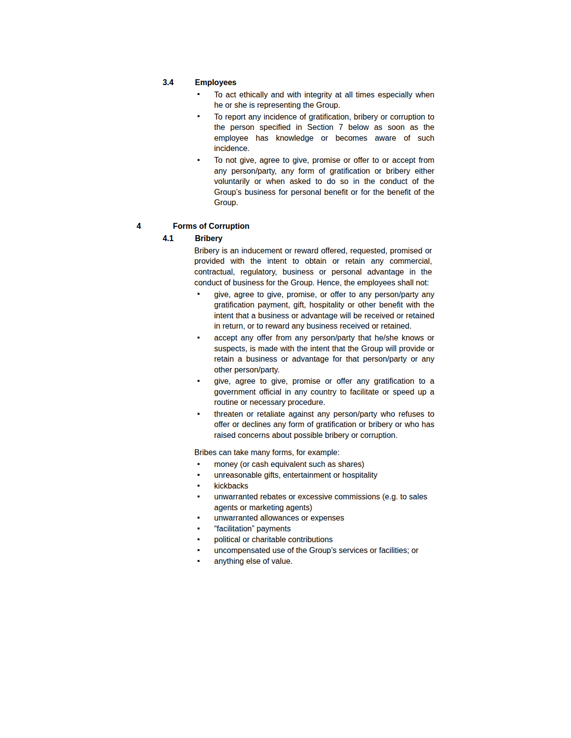3.4 Employees
To act ethically and with integrity at all times especially when he or she is representing the Group.
To report any incidence of gratification, bribery or corruption to the person specified in Section 7 below as soon as the employee has knowledge or becomes aware of such incidence.
To not give, agree to give, promise or offer to or accept from any person/party, any form of gratification or bribery either voluntarily or when asked to do so in the conduct of the Group’s business for personal benefit or for the benefit of the Group.
4 Forms of Corruption
4.1 Bribery
Bribery is an inducement or reward offered, requested, promised or provided with the intent to obtain or retain any commercial, contractual, regulatory, business or personal advantage in the conduct of business for the Group. Hence, the employees shall not:
give, agree to give, promise, or offer to any person/party any gratification payment, gift, hospitality or other benefit with the intent that a business or advantage will be received or retained in return, or to reward any business received or retained.
accept any offer from any person/party that he/she knows or suspects, is made with the intent that the Group will provide or retain a business or advantage for that person/party or any other person/party.
give, agree to give, promise or offer any gratification to a government official in any country to facilitate or speed up a routine or necessary procedure.
threaten or retaliate against any person/party who refuses to offer or declines any form of gratification or bribery or who has raised concerns about possible bribery or corruption.
Bribes can take many forms, for example:
money (or cash equivalent such as shares)
unreasonable gifts, entertainment or hospitality
kickbacks
unwarranted rebates or excessive commissions (e.g. to sales agents or marketing agents)
unwarranted allowances or expenses
“facilitation” payments
political or charitable contributions
uncompensated use of the Group’s services or facilities; or
anything else of value.